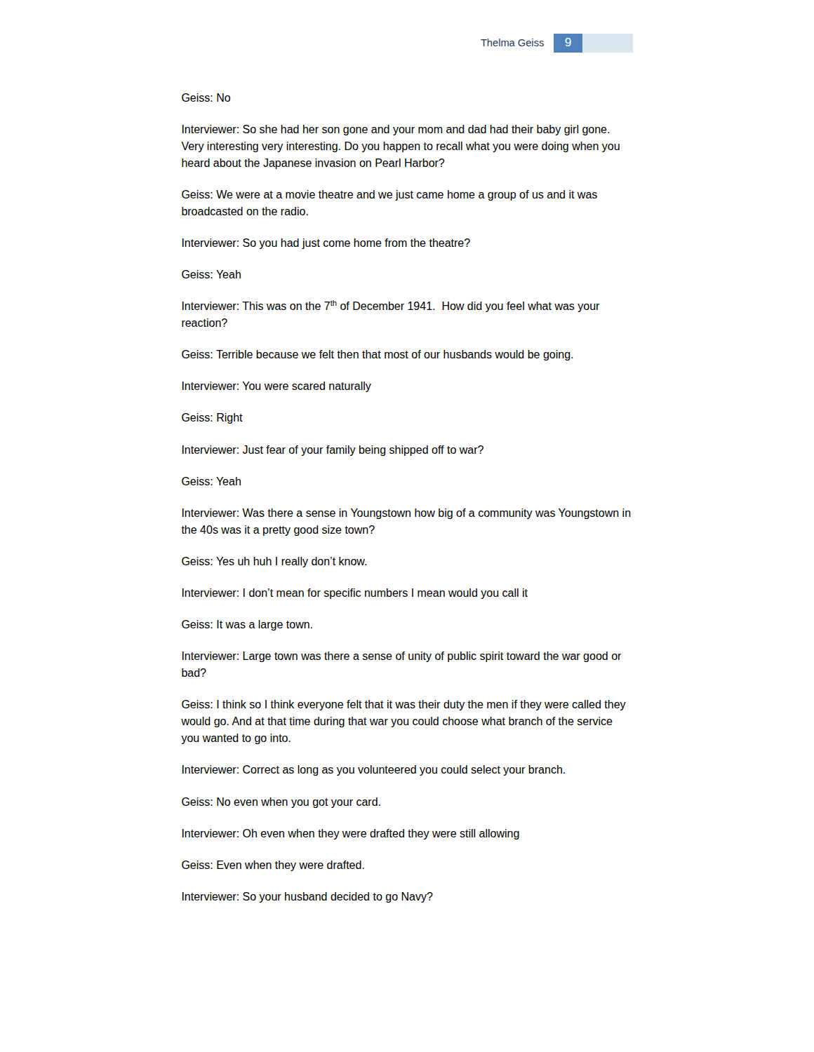Thelma Geiss
9
Geiss: No
Interviewer: So she had her son gone and your mom and dad had their baby girl gone. Very interesting very interesting. Do you happen to recall what you were doing when you heard about the Japanese invasion on Pearl Harbor?
Geiss: We were at a movie theatre and we just came home a group of us and it was broadcasted on the radio.
Interviewer: So you had just come home from the theatre?
Geiss: Yeah
Interviewer: This was on the 7th of December 1941. How did you feel what was your reaction?
Geiss: Terrible because we felt then that most of our husbands would be going.
Interviewer: You were scared naturally
Geiss: Right
Interviewer: Just fear of your family being shipped off to war?
Geiss: Yeah
Interviewer: Was there a sense in Youngstown how big of a community was Youngstown in the 40s was it a pretty good size town?
Geiss: Yes uh huh I really don’t know.
Interviewer: I don’t mean for specific numbers I mean would you call it
Geiss: It was a large town.
Interviewer: Large town was there a sense of unity of public spirit toward the war good or bad?
Geiss: I think so I think everyone felt that it was their duty the men if they were called they would go. And at that time during that war you could choose what branch of the service you wanted to go into.
Interviewer: Correct as long as you volunteered you could select your branch.
Geiss: No even when you got your card.
Interviewer: Oh even when they were drafted they were still allowing
Geiss: Even when they were drafted.
Interviewer: So your husband decided to go Navy?